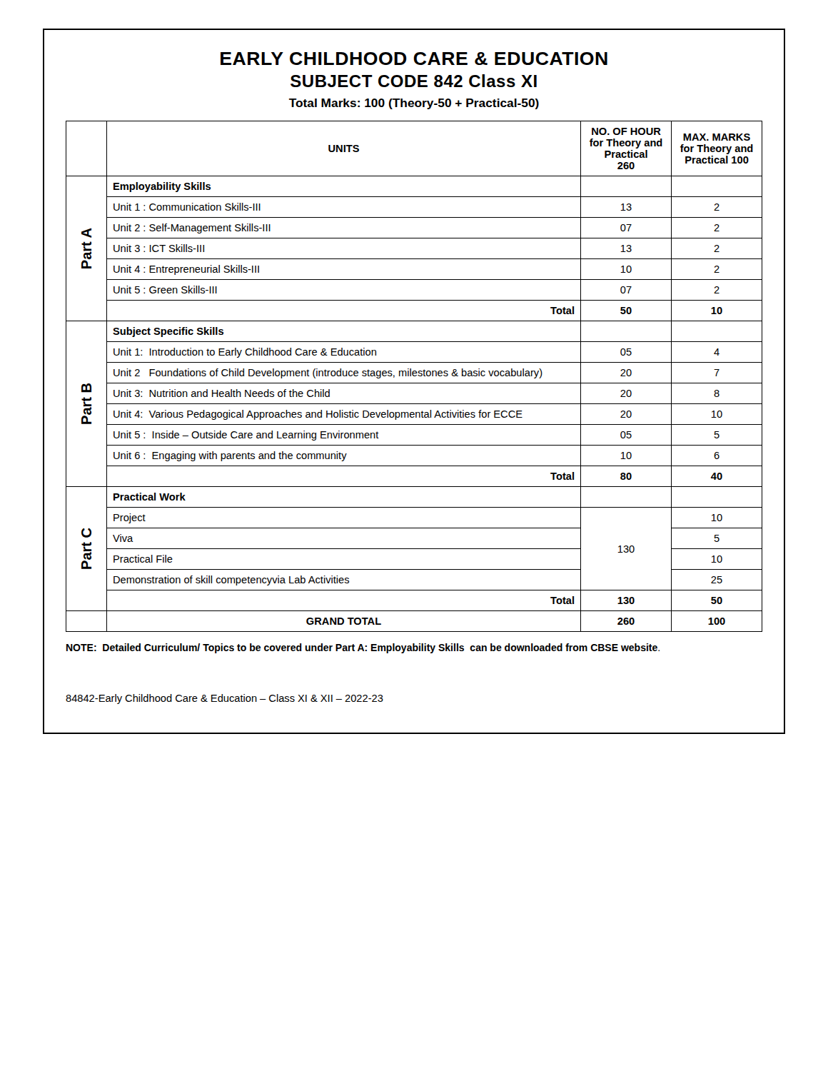EARLY CHILDHOOD CARE & EDUCATION
SUBJECT CODE 842 Class XI
Total Marks: 100 (Theory-50 + Practical-50)
| | UNITS | NO. OF HOUR for Theory and Practical 260 | MAX. MARKS for Theory and Practical 100 |
| --- | --- | --- | --- |
| Part A | Employability Skills | | |
| Unit 1 : Communication Skills-III | 13 | 2 |
| Unit 2 : Self-Management Skills-III | 07 | 2 |
| Unit 3 : ICT Skills-III | 13 | 2 |
| Unit 4 : Entrepreneurial Skills-III | 10 | 2 |
| Unit 5 : Green Skills-III | 07 | 2 |
| Total | 50 | 10 |
| Part B | Subject Specific Skills | | |
| Unit 1: Introduction to Early Childhood Care & Education | 05 | 4 |
| Unit 2 Foundations of Child Development (introduce stages, milestones & basic vocabulary) | 20 | 7 |
| Unit 3: Nutrition and Health Needs of the Child | 20 | 8 |
| Unit 4: Various Pedagogical Approaches and Holistic Developmental Activities for ECCE | 20 | 10 |
| Unit 5 : Inside – Outside Care and Learning Environment | 05 | 5 |
| Unit 6 : Engaging with parents and the community | 10 | 6 |
| Total | 80 | 40 |
| Part C | Practical Work | | |
| Project | 130 | 10 |
| Viva | 5 |
| Practical File | 10 |
| Demonstration of skill competencyvia Lab Activities | 25 |
| Total | 130 | 50 |
| | GRAND TOTAL | 260 | 100 |
NOTE: Detailed Curriculum/ Topics to be covered under Part A: Employability Skills can be downloaded from CBSE website.
84842-Early Childhood Care & Education – Class XI & XII – 2022-23